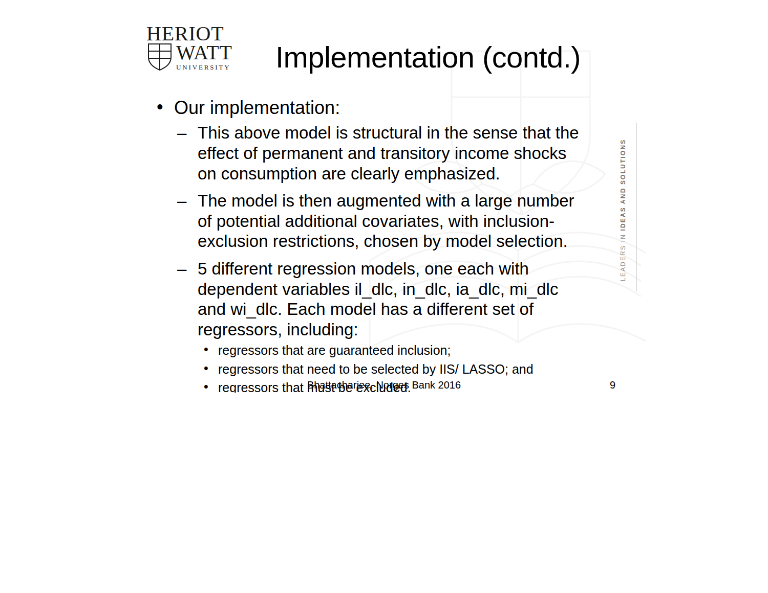HERIOT
WATT
UNIVERSITY
Implementation (contd.)
Our implementation:
This above model is structural in the sense that the effect of permanent and transitory income shocks on consumption are clearly emphasized.
The model is then augmented with a large number of potential additional covariates, with inclusion-exclusion restrictions, chosen by model selection.
5 different regression models, one each with dependent variables il_dlc, in_dlc, ia_dlc, mi_dlc and wi_dlc. Each model has a different set of regressors, including:
regressors that are guaranteed inclusion;
regressors that need to be selected by IIS/ LASSO; and
regressors that must be excluded.
LEADERS IN IDEAS AND SOLUTIONS
Bhattacharjee, Norges Bank 2016 9